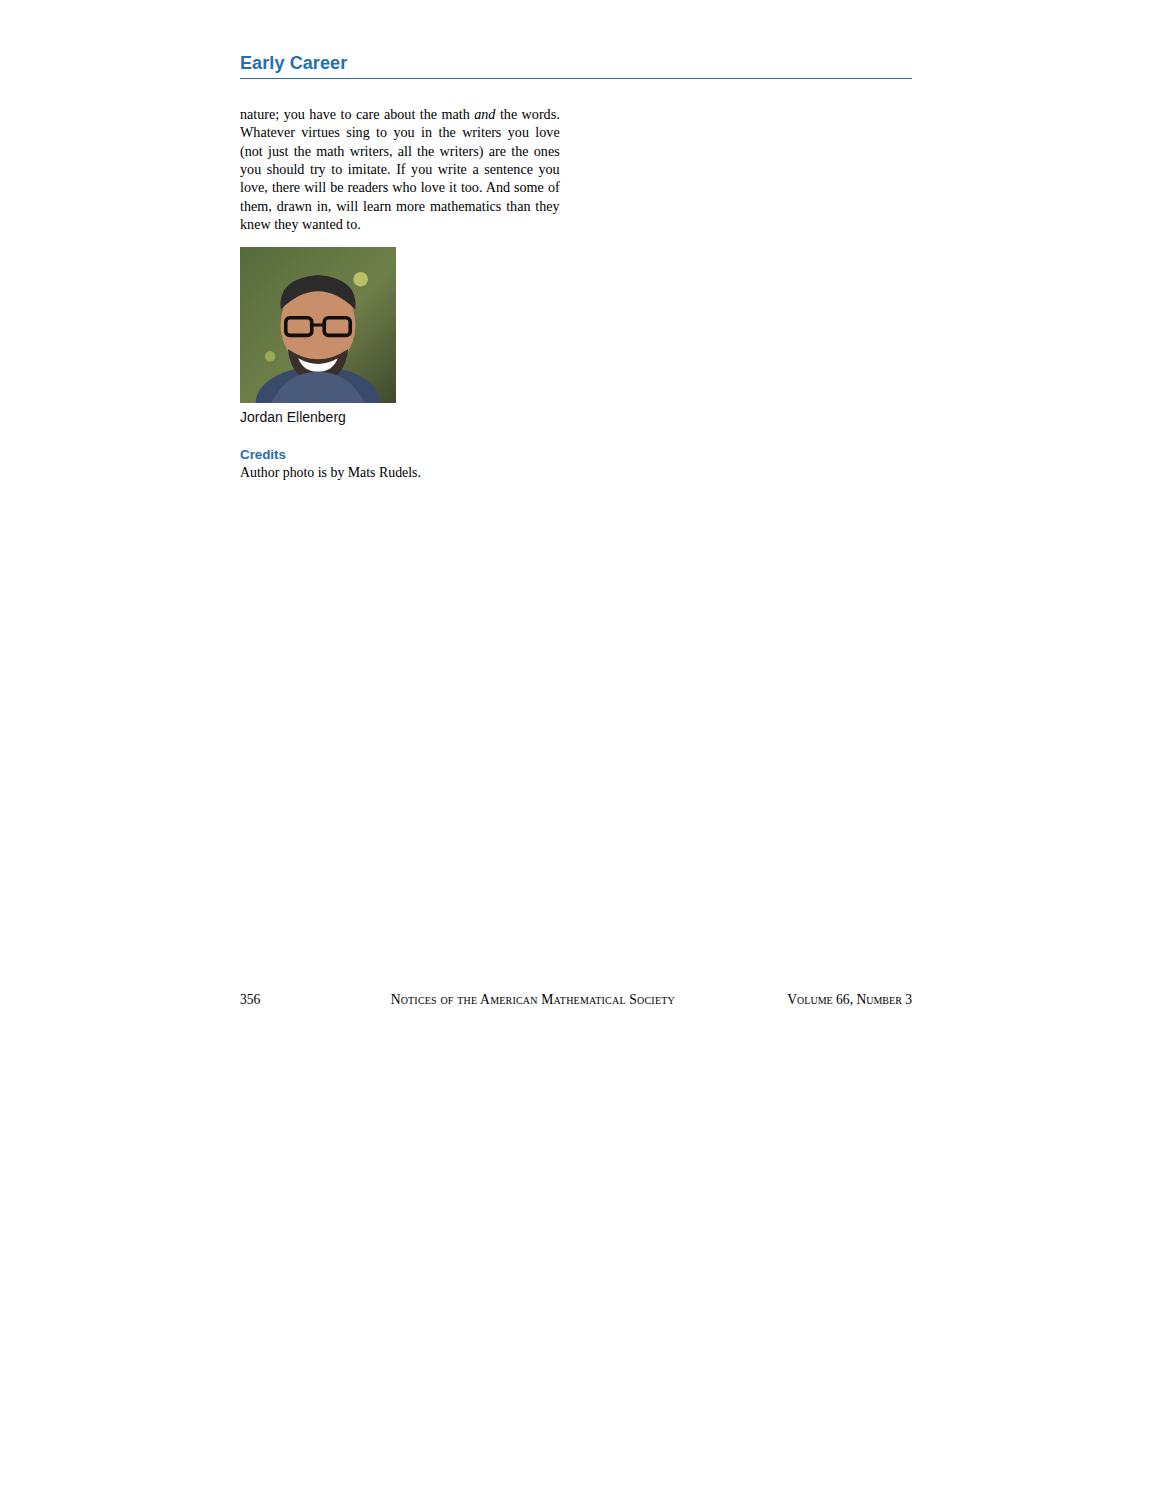Early Career
nature; you have to care about the math and the words. Whatever virtues sing to you in the writers you love (not just the math writers, all the writers) are the ones you should try to imitate. If you write a sentence you love, there will be readers who love it too. And some of them, drawn in, will learn more mathematics than they knew they wanted to.
Jordan Ellenberg
Credits
Author photo is by Mats Rudels.
356
Notices of the American Mathematical Society
Volume 66, Number 3